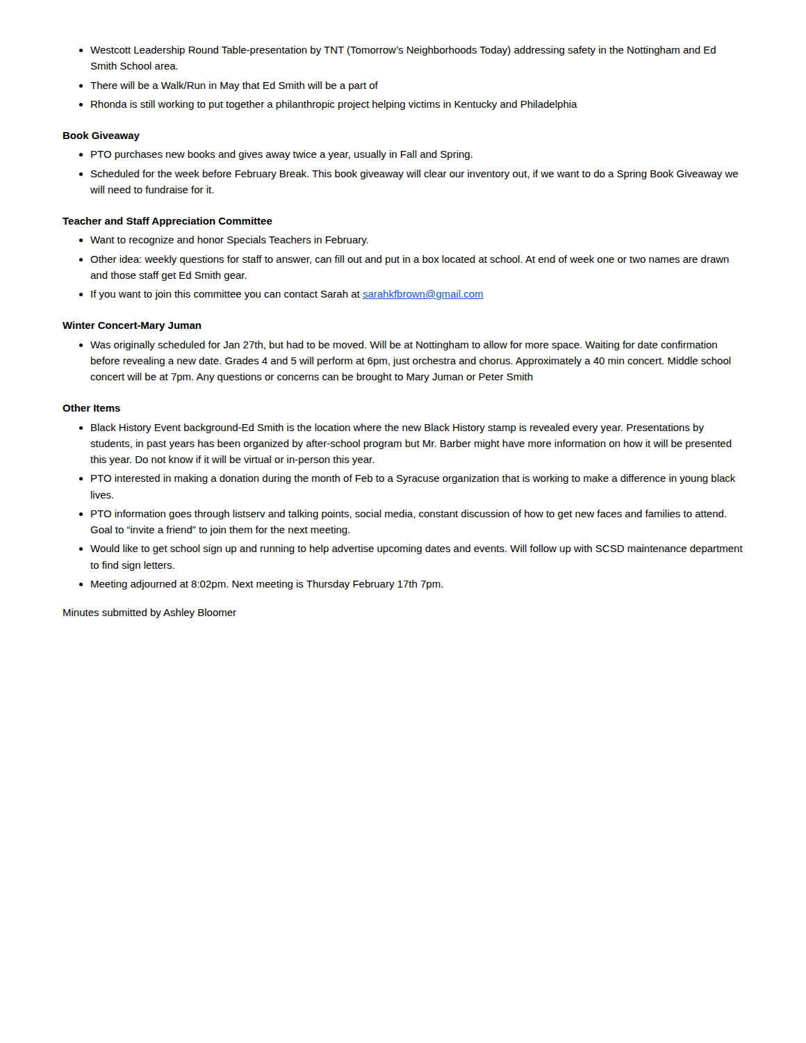Westcott Leadership Round Table-presentation by TNT (Tomorrow’s Neighborhoods Today) addressing safety in the Nottingham and Ed Smith School area.
There will be a Walk/Run in May that Ed Smith will be a part of
Rhonda is still working to put together a philanthropic project helping victims in Kentucky and Philadelphia
Book Giveaway
PTO purchases new books and gives away twice a year, usually in Fall and Spring.
Scheduled for the week before February Break. This book giveaway will clear our inventory out, if we want to do a Spring Book Giveaway we will need to fundraise for it.
Teacher and Staff Appreciation Committee
Want to recognize and honor Specials Teachers in February.
Other idea: weekly questions for staff to answer, can fill out and put in a box located at school. At end of week one or two names are drawn and those staff get Ed Smith gear.
If you want to join this committee you can contact Sarah at sarahkfbrown@gmail.com
Winter Concert-Mary Juman
Was originally scheduled for Jan 27th, but had to be moved. Will be at Nottingham to allow for more space. Waiting for date confirmation before revealing a new date. Grades 4 and 5 will perform at 6pm, just orchestra and chorus. Approximately a 40 min concert. Middle school concert will be at 7pm. Any questions or concerns can be brought to Mary Juman or Peter Smith
Other Items
Black History Event background-Ed Smith is the location where the new Black History stamp is revealed every year. Presentations by students, in past years has been organized by after-school program but Mr. Barber might have more information on how it will be presented this year. Do not know if it will be virtual or in-person this year.
PTO interested in making a donation during the month of Feb to a Syracuse organization that is working to make a difference in young black lives.
PTO information goes through listserv and talking points, social media, constant discussion of how to get new faces and families to attend. Goal to “invite a friend” to join them for the next meeting.
Would like to get school sign up and running to help advertise upcoming dates and events. Will follow up with SCSD maintenance department to find sign letters.
Meeting adjourned at 8:02pm. Next meeting is Thursday February 17th 7pm.
Minutes submitted by Ashley Bloomer